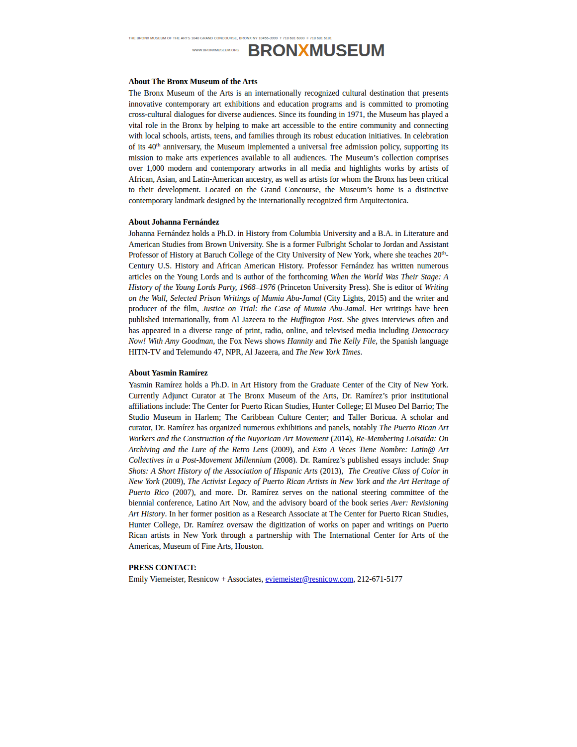THE BRONX MUSEUM OF THE ARTS 1040 GRAND CONCOURSE, BRONX NY 10456-3999 T 718 681 6000 F 718 681 6181
WWW.BRONXMUSEUM.ORG BRONXMUSEUM
About The Bronx Museum of the Arts
The Bronx Museum of the Arts is an internationally recognized cultural destination that presents innovative contemporary art exhibitions and education programs and is committed to promoting cross-cultural dialogues for diverse audiences. Since its founding in 1971, the Museum has played a vital role in the Bronx by helping to make art accessible to the entire community and connecting with local schools, artists, teens, and families through its robust education initiatives. In celebration of its 40th anniversary, the Museum implemented a universal free admission policy, supporting its mission to make arts experiences available to all audiences. The Museum’s collection comprises over 1,000 modern and contemporary artworks in all media and highlights works by artists of African, Asian, and Latin-American ancestry, as well as artists for whom the Bronx has been critical to their development. Located on the Grand Concourse, the Museum’s home is a distinctive contemporary landmark designed by the internationally recognized firm Arquitectonica.
About Johanna Fernández
Johanna Fernández holds a Ph.D. in History from Columbia University and a B.A. in Literature and American Studies from Brown University. She is a former Fulbright Scholar to Jordan and Assistant Professor of History at Baruch College of the City University of New York, where she teaches 20th-Century U.S. History and African American History. Professor Fernández has written numerous articles on the Young Lords and is author of the forthcoming When the World Was Their Stage: A History of the Young Lords Party, 1968–1976 (Princeton University Press). She is editor of Writing on the Wall, Selected Prison Writings of Mumia Abu-Jamal (City Lights, 2015) and the writer and producer of the film, Justice on Trial: the Case of Mumia Abu-Jamal. Her writings have been published internationally, from Al Jazeera to the Huffington Post. She gives interviews often and has appeared in a diverse range of print, radio, online, and televised media including Democracy Now! With Amy Goodman, the Fox News shows Hannity and The Kelly File, the Spanish language HITN-TV and Telemundo 47, NPR, Al Jazeera, and The New York Times.
About Yasmin Ramírez
Yasmin Ramírez holds a Ph.D. in Art History from the Graduate Center of the City of New York. Currently Adjunct Curator at The Bronx Museum of the Arts, Dr. Ramírez’s prior institutional affiliations include: The Center for Puerto Rican Studies, Hunter College; El Museo Del Barrio; The Studio Museum in Harlem; The Caribbean Culture Center; and Taller Boricua. A scholar and curator, Dr. Ramírez has organized numerous exhibitions and panels, notably The Puerto Rican Art Workers and the Construction of the Nuyorican Art Movement (2014), Re-Membering Loisaida: On Archiving and the Lure of the Retro Lens (2009), and Esto A Veces Tiene Nombre: Latin@ Art Collectives in a Post-Movement Millennium (2008). Dr. Ramírez’s published essays include: Snap Shots: A Short History of the Association of Hispanic Arts (2013), The Creative Class of Color in New York (2009), The Activist Legacy of Puerto Rican Artists in New York and the Art Heritage of Puerto Rico (2007), and more. Dr. Ramírez serves on the national steering committee of the biennial conference, Latino Art Now, and the advisory board of the book series Aver: Revisioning Art History. In her former position as a Research Associate at The Center for Puerto Rican Studies, Hunter College, Dr. Ramírez oversaw the digitization of works on paper and writings on Puerto Rican artists in New York through a partnership with The International Center for Arts of the Americas, Museum of Fine Arts, Houston.
PRESS CONTACT:
Emily Viemeister, Resnicow + Associates, eviemeister@resnicow.com, 212-671-5177